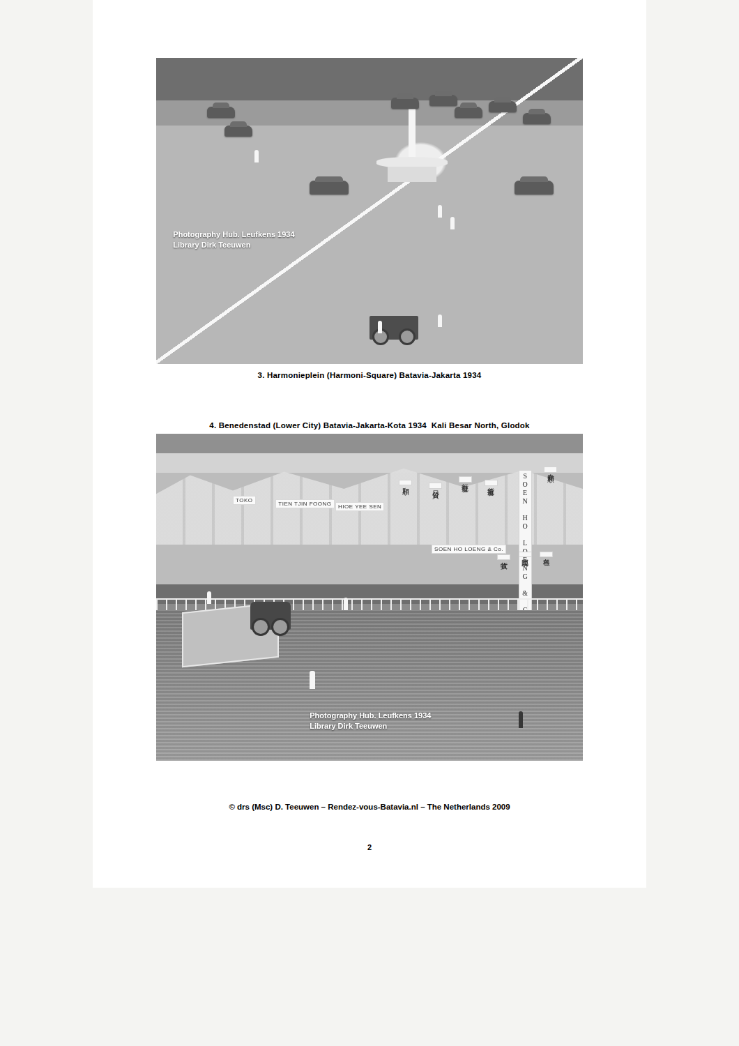Photography Hub. Leufkens 1934
Library Dirk Teeuwen
3. Harmonieplein (Harmoni-Square) Batavia-Jakarta 1934
4. Benedenstad (Lower City) Batavia-Jakarta-Kota 1934 Kali Besar North, Glodok
春和順
SOEN HO LOENG & Co.
貨批發
行批發
日公貨
和順
TIEN TJIN FOONG
HIOE YEE SEN
TOKO
SOEN HO LOENG & Co.
各租
屬國
貨收
Photography Hub. Leufkens 1934
Library Dirk Teeuwen
© drs (Msc) D. Teeuwen – Rendez-vous-Batavia.nl – The Netherlands 2009
2